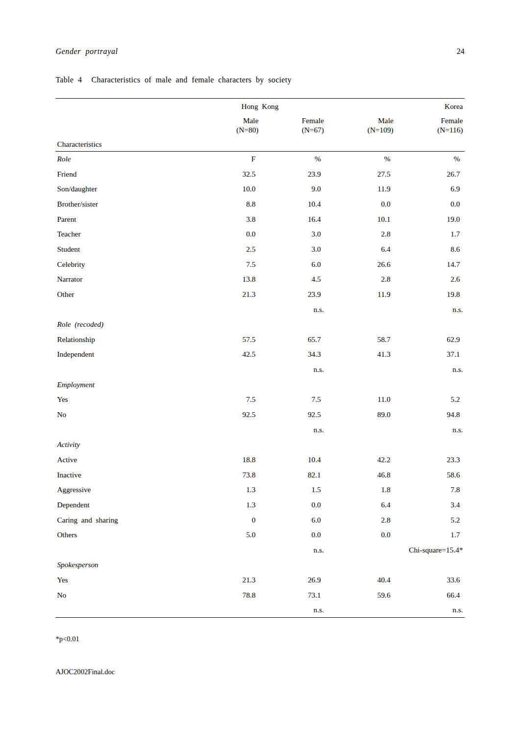Gender portrayal 24
Table 4 Characteristics of male and female characters by society
| | Hong Kong | Korea |
| --- | --- | --- |
| | Male (N=80) | Female (N=67) | Male (N=109) | Female (N=116) |
| Characteristics | | | | |
| Role | F | % | % | % |
| Friend | 32.5 | 23.9 | 27.5 | 26.7 |
| Son/daughter | 10.0 | 9.0 | 11.9 | 6.9 |
| Brother/sister | 8.8 | 10.4 | 0.0 | 0.0 |
| Parent | 3.8 | 16.4 | 10.1 | 19.0 |
| Teacher | 0.0 | 3.0 | 2.8 | 1.7 |
| Student | 2.5 | 3.0 | 6.4 | 8.6 |
| Celebrity | 7.5 | 6.0 | 26.6 | 14.7 |
| Narrator | 13.8 | 4.5 | 2.8 | 2.6 |
| Other | 21.3 | 23.9 | 11.9 | 19.8 |
| | | n.s. | | n.s. |
| Role (recoded) |
| Relationship | 57.5 | 65.7 | 58.7 | 62.9 |
| Independent | 42.5 | 34.3 | 41.3 | 37.1 |
| | | n.s. | | n.s. |
| Employment |
| Yes | 7.5 | 7.5 | 11.0 | 5.2 |
| No | 92.5 | 92.5 | 89.0 | 94.8 |
| | | n.s. | | n.s. |
| Activity |
| Active | 18.8 | 10.4 | 42.2 | 23.3 |
| Inactive | 73.8 | 82.1 | 46.8 | 58.6 |
| Aggressive | 1.3 | 1.5 | 1.8 | 7.8 |
| Dependent | 1.3 | 0.0 | 6.4 | 3.4 |
| Caring and sharing | 0 | 6.0 | 2.8 | 5.2 |
| Others | 5.0 | 0.0 | 0.0 | 1.7 |
| | | n.s. | | Chi-square=15.4* |
| Spokesperson |
| Yes | 21.3 | 26.9 | 40.4 | 33.6 |
| No | 78.8 | 73.1 | 59.6 | 66.4 |
| | | n.s. | | n.s. |
*p<0.01
AJOC2002Final.doc